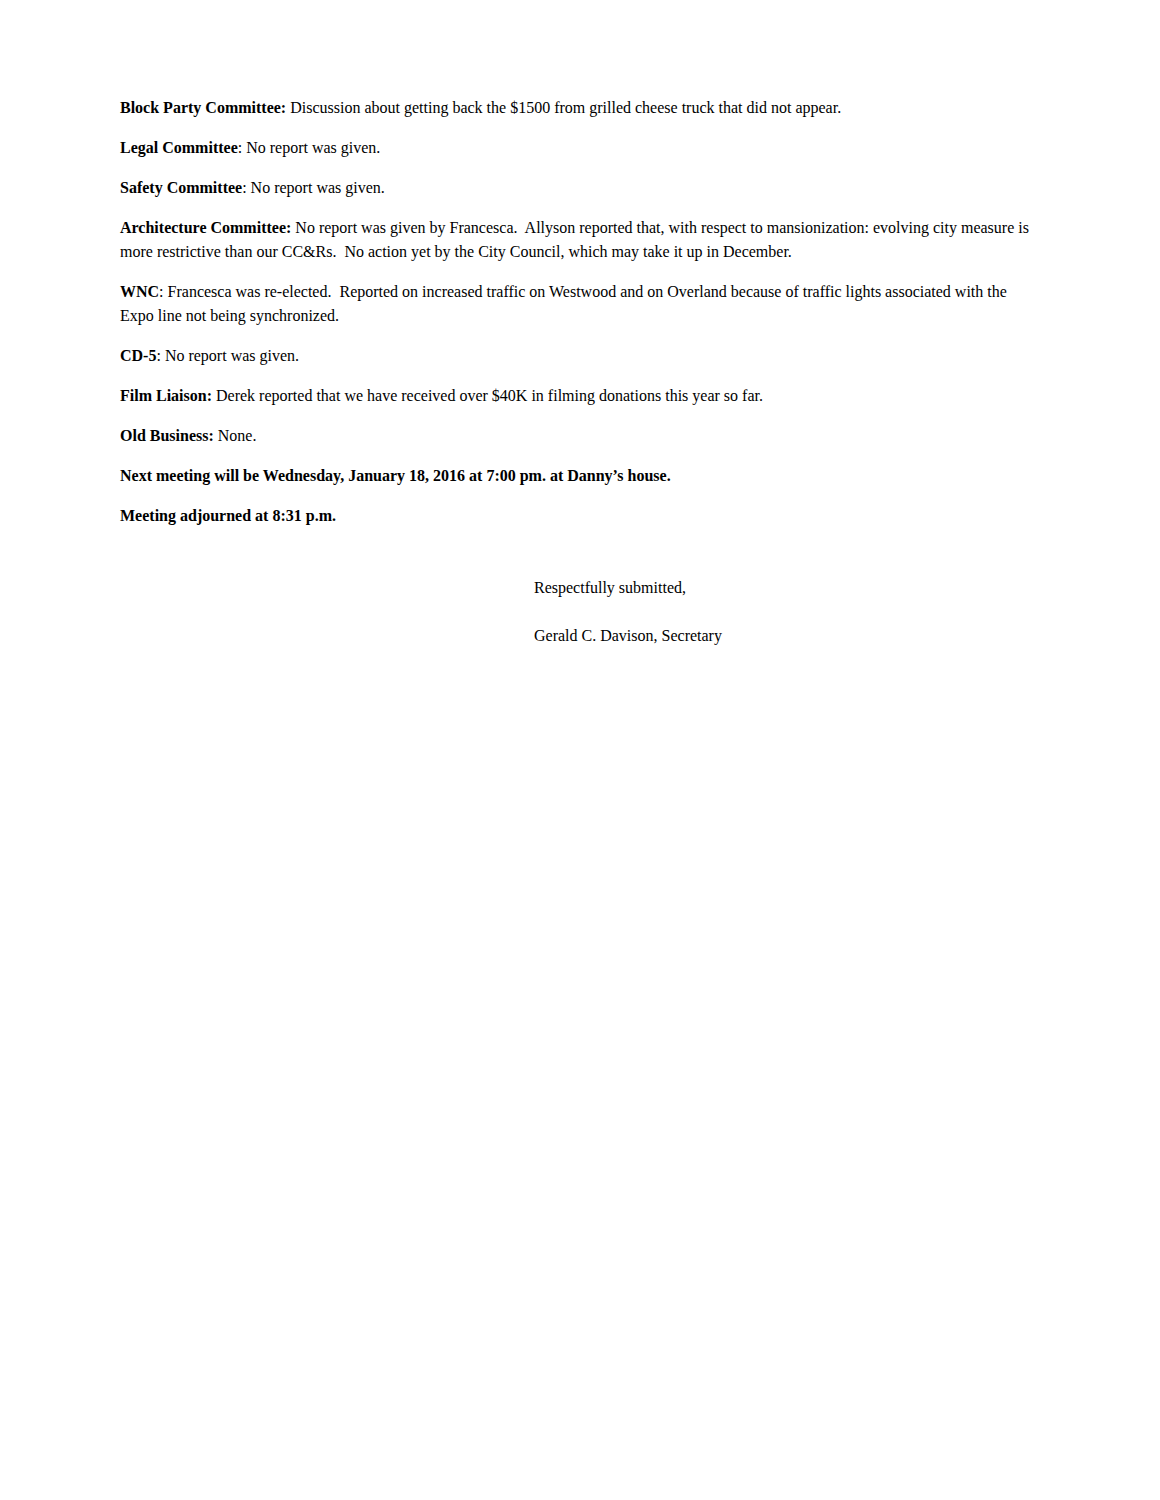Block Party Committee: Discussion about getting back the $1500 from grilled cheese truck that did not appear.
Legal Committee: No report was given.
Safety Committee: No report was given.
Architecture Committee: No report was given by Francesca. Allyson reported that, with respect to mansionization: evolving city measure is more restrictive than our CC&Rs. No action yet by the City Council, which may take it up in December.
WNC: Francesca was re-elected. Reported on increased traffic on Westwood and on Overland because of traffic lights associated with the Expo line not being synchronized.
CD-5: No report was given.
Film Liaison: Derek reported that we have received over $40K in filming donations this year so far.
Old Business: None.
Next meeting will be Wednesday, January 18, 2016 at 7:00 pm. at Danny’s house.
Meeting adjourned at 8:31 p.m.
Respectfully submitted,
Gerald C. Davison, Secretary